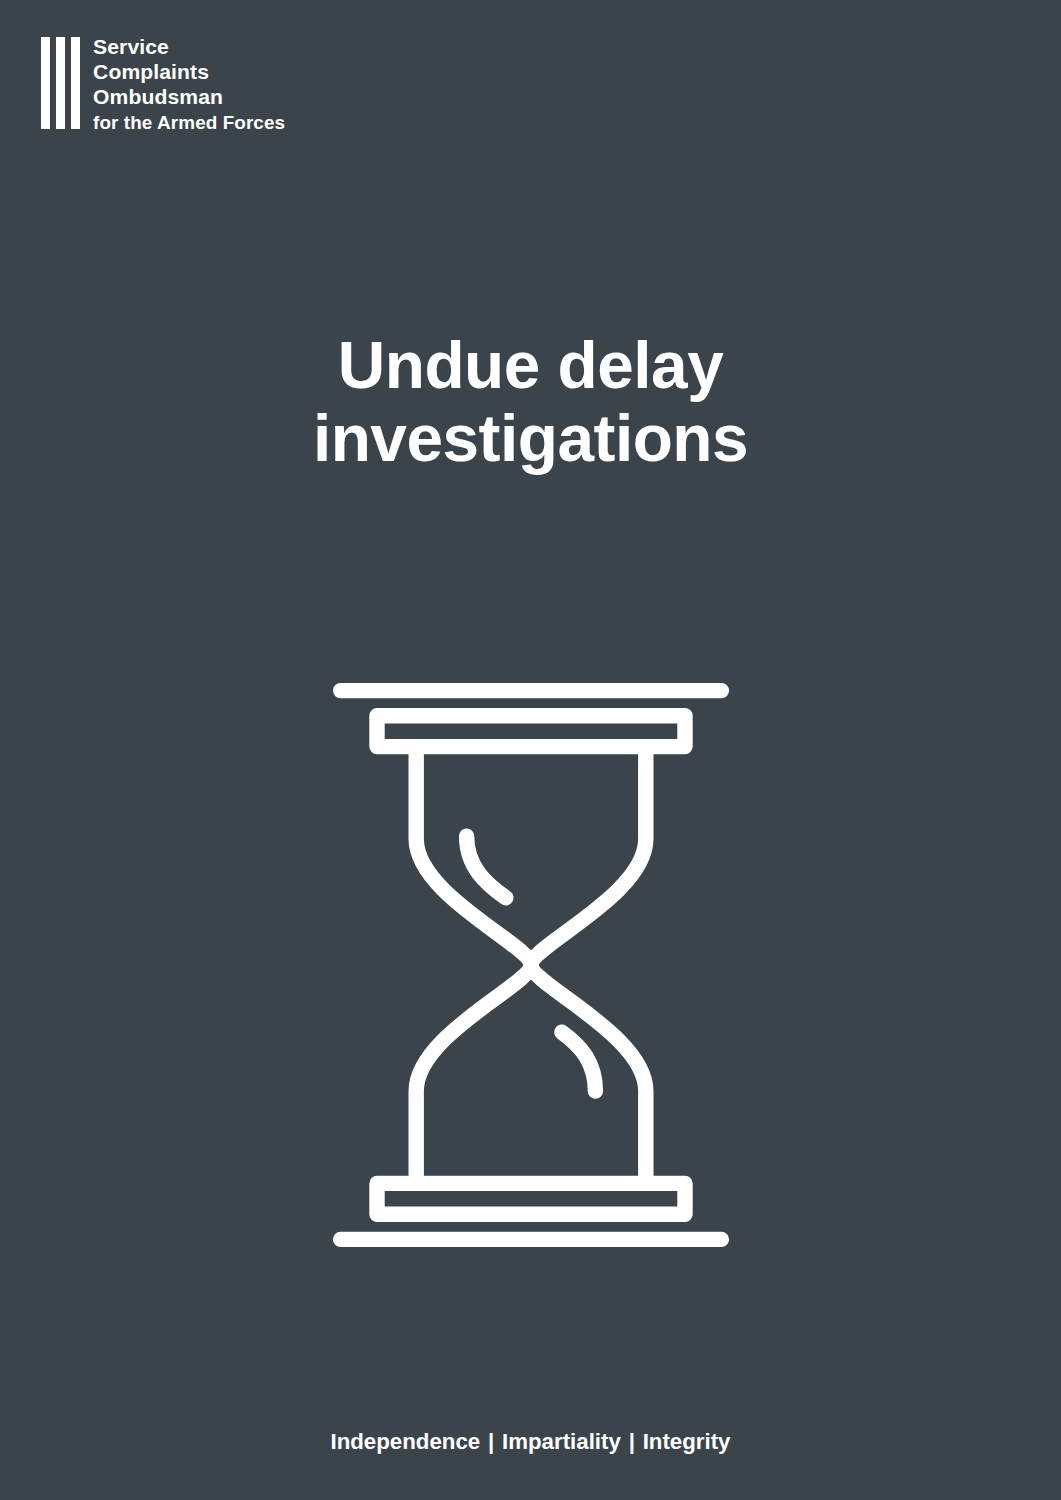Service
Complaints
Ombudsman for the Armed Forces
Undue delay
investigations
Independence|Impartiality|Integrity